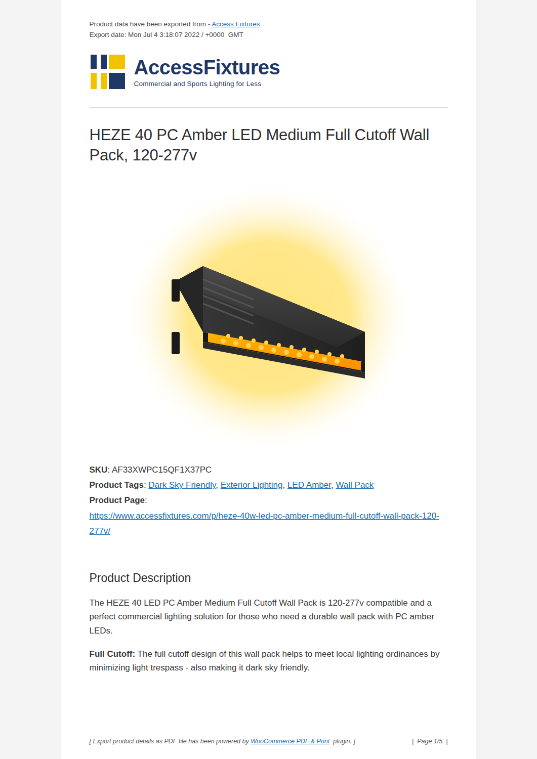Product data have been exported from - Access Fixtures
Export date: Mon Jul 4 3:18:07 2022 / +0000 GMT
Access Fixtures
Commercial and Sports Lighting for Less
HEZE 40 PC Amber LED Medium Full Cutoff Wall Pack, 120-277v
SKU: AF33XWPC15QF1X37PC
Product Tags: Dark Sky Friendly, Exterior Lighting, LED Amber, Wall Pack
Product Page: https://www.accessfixtures.com/p/heze-40w-led-pc-amber-medium-full-cutoff-wall-pack-120-277v/
Product Description
The HEZE 40 LED PC Amber Medium Full Cutoff Wall Pack is 120-277v compatible and a perfect commercial lighting solution for those who need a durable wall pack with PC amber LEDs.
Full Cutoff: The full cutoff design of this wall pack helps to meet local lighting ordinances by minimizing light trespass - also making it dark sky friendly.
[ Export product details as PDF file has been powered by WooCommerce PDF & Print plugin. ]
| Page 1/5 |